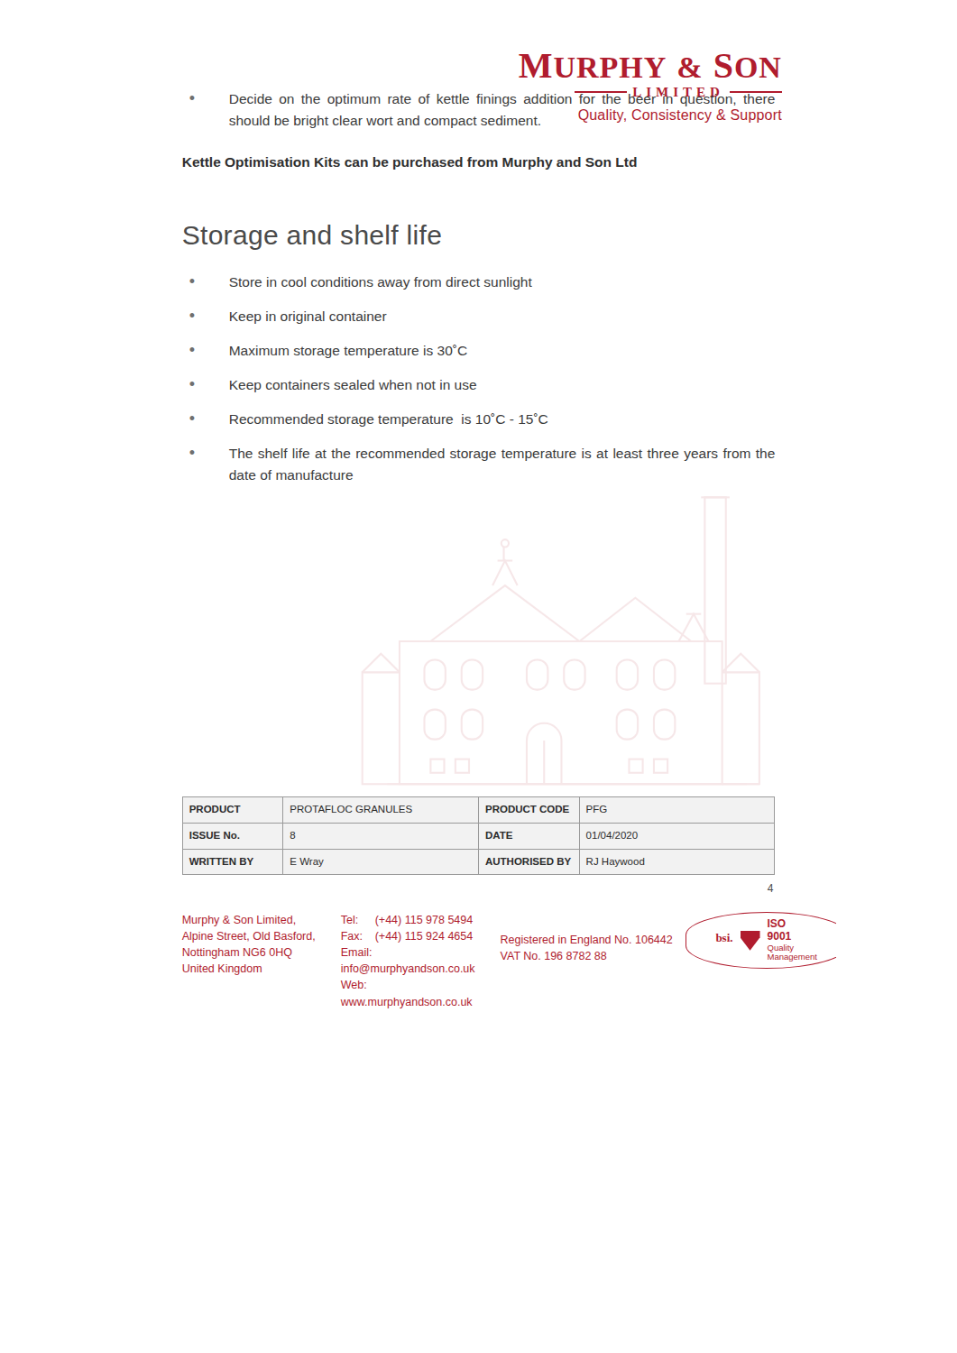MURPHY & SON
LIMITED
Quality, Consistency & Support
Decide on the optimum rate of kettle finings addition for the beer in question, there should be bright clear wort and compact sediment.
Kettle Optimisation Kits can be purchased from Murphy and Son Ltd
Storage and shelf life
Store in cool conditions away from direct sunlight
Keep in original container
Maximum storage temperature is 30˚C
Keep containers sealed when not in use
Recommended storage temperature is 10˚C - 15˚C
The shelf life at the recommended storage temperature is at least three years from the date of manufacture
| PRODUCT | PROTAFLOC GRANULES | PRODUCT CODE | PFG |
| ISSUE No. | 8 | DATE | 01/04/2020 |
| WRITTEN BY | E Wray | AUTHORISED BY | RJ Haywood |
4
Murphy & Son Limited,
Alpine Street, Old Basford,
Nottingham NG6 0HQ
United Kingdom
Tel:(+44) 115 978 5494
Fax:(+44) 115 924 4654
Email: info@murphyandson.co.uk
Web: www.murphyandson.co.uk
Registered in England No. 106442
VAT No. 196 8782 88
bsi.
ISO
9001 Quality
Management